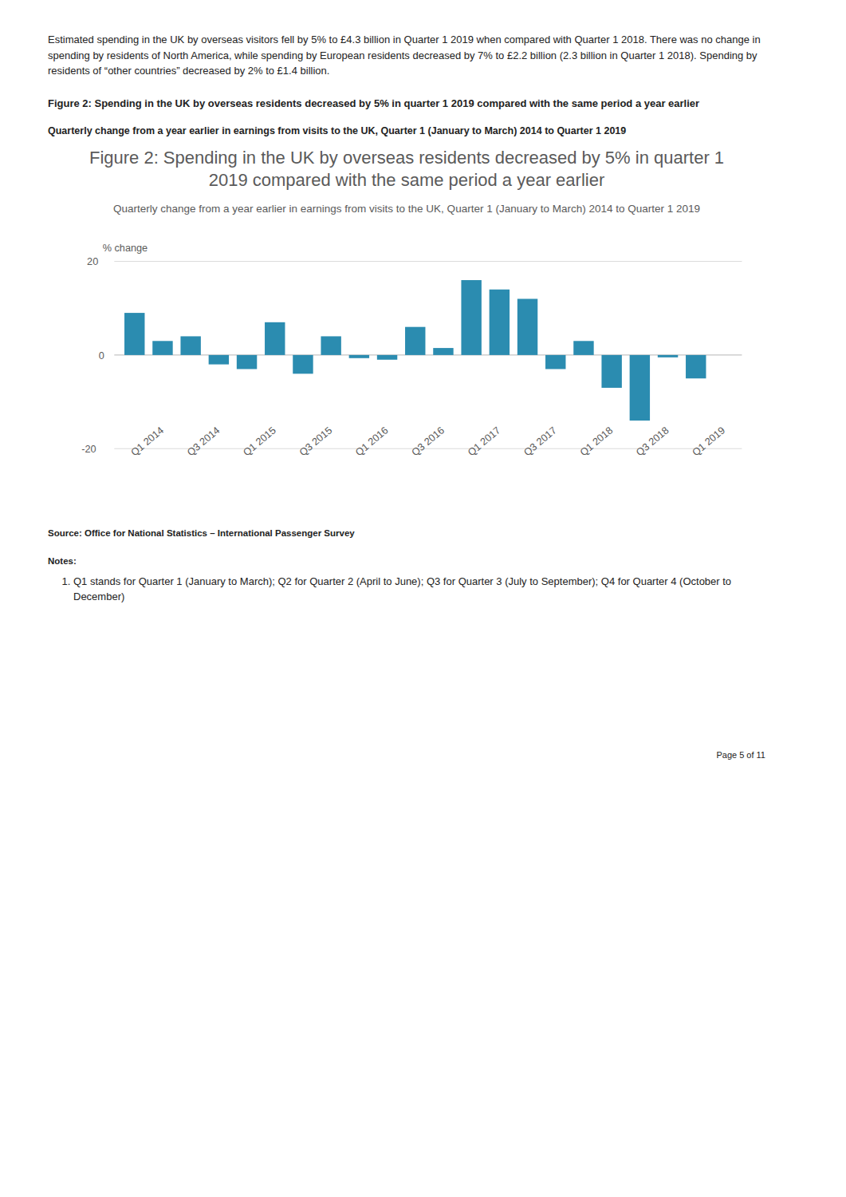Estimated spending in the UK by overseas visitors fell by 5% to £4.3 billion in Quarter 1 2019 when compared with Quarter 1 2018. There was no change in spending by residents of North America, while spending by European residents decreased by 7% to £2.2 billion (2.3 billion in Quarter 1 2018). Spending by residents of “other countries” decreased by 2% to £1.4 billion.
Figure 2: Spending in the UK by overseas residents decreased by 5% in quarter 1 2019 compared with the same period a year earlier
Quarterly change from a year earlier in earnings from visits to the UK, Quarter 1 (January to March) 2014 to Quarter 1 2019
Figure 2: Spending in the UK by overseas residents decreased by 5% in quarter 1 2019 compared with the same period a year earlier
Quarterly change from a year earlier in earnings from visits to the UK, Quarter 1 (January to March) 2014 to Quarter 1 2019
% change 20 0 -20 Q1 2014 Q3 2014 Q1 2015 Q3 2015 Q1 2016 Q3 2016 Q1 2017 Q3 2017 Q1 2018 Q3 2018 Q1 2019
Source: Office for National Statistics – International Passenger Survey
Notes:
Q1 stands for Quarter 1 (January to March); Q2 for Quarter 2 (April to June); Q3 for Quarter 3 (July to September); Q4 for Quarter 4 (October to December)
Page 5 of 11